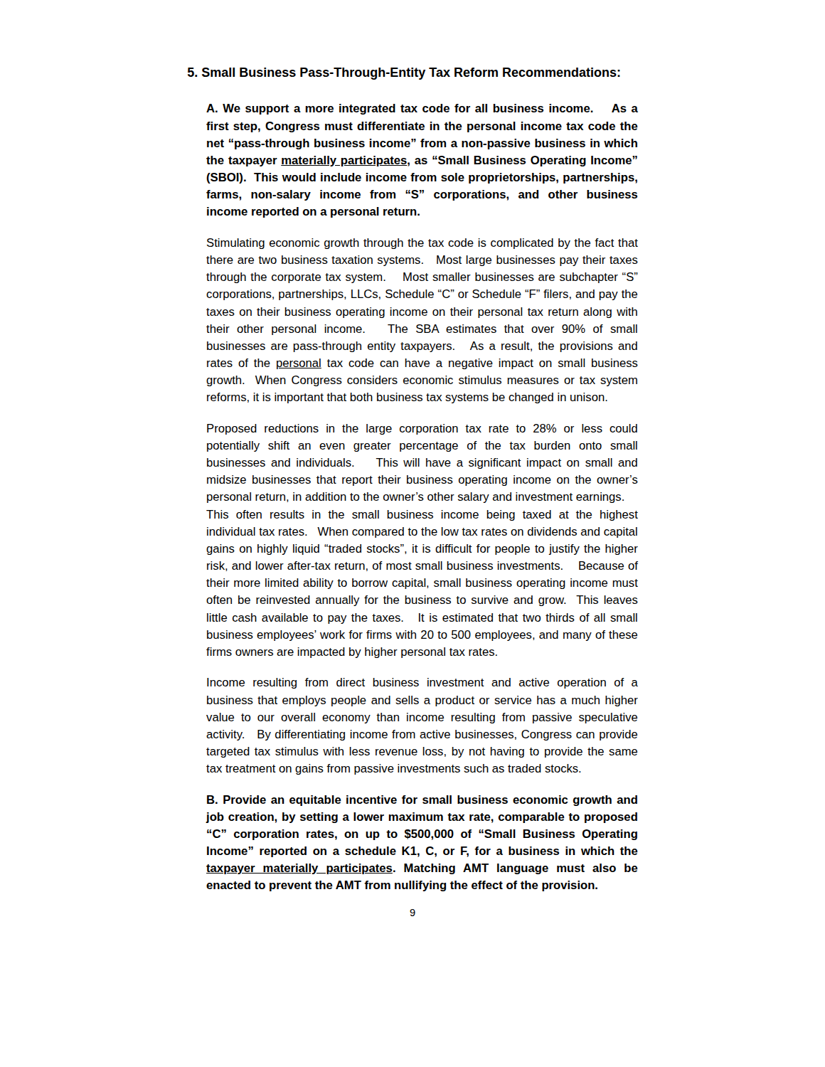5. Small Business Pass-Through-Entity Tax Reform Recommendations:
A. We support a more integrated tax code for all business income. As a first step, Congress must differentiate in the personal income tax code the net “pass-through business income” from a non-passive business in which the taxpayer materially participates, as “Small Business Operating Income” (SBOI). This would include income from sole proprietorships, partnerships, farms, non-salary income from “S” corporations, and other business income reported on a personal return.
Stimulating economic growth through the tax code is complicated by the fact that there are two business taxation systems. Most large businesses pay their taxes through the corporate tax system. Most smaller businesses are subchapter “S” corporations, partnerships, LLCs, Schedule “C” or Schedule “F” filers, and pay the taxes on their business operating income on their personal tax return along with their other personal income. The SBA estimates that over 90% of small businesses are pass-through entity taxpayers. As a result, the provisions and rates of the personal tax code can have a negative impact on small business growth. When Congress considers economic stimulus measures or tax system reforms, it is important that both business tax systems be changed in unison.
Proposed reductions in the large corporation tax rate to 28% or less could potentially shift an even greater percentage of the tax burden onto small businesses and individuals. This will have a significant impact on small and midsize businesses that report their business operating income on the owner’s personal return, in addition to the owner’s other salary and investment earnings. This often results in the small business income being taxed at the highest individual tax rates. When compared to the low tax rates on dividends and capital gains on highly liquid “traded stocks”, it is difficult for people to justify the higher risk, and lower after-tax return, of most small business investments. Because of their more limited ability to borrow capital, small business operating income must often be reinvested annually for the business to survive and grow. This leaves little cash available to pay the taxes. It is estimated that two thirds of all small business employees’ work for firms with 20 to 500 employees, and many of these firms owners are impacted by higher personal tax rates.
Income resulting from direct business investment and active operation of a business that employs people and sells a product or service has a much higher value to our overall economy than income resulting from passive speculative activity. By differentiating income from active businesses, Congress can provide targeted tax stimulus with less revenue loss, by not having to provide the same tax treatment on gains from passive investments such as traded stocks.
B. Provide an equitable incentive for small business economic growth and job creation, by setting a lower maximum tax rate, comparable to proposed “C” corporation rates, on up to $500,000 of “Small Business Operating Income” reported on a schedule K1, C, or F, for a business in which the taxpayer materially participates. Matching AMT language must also be enacted to prevent the AMT from nullifying the effect of the provision.
9